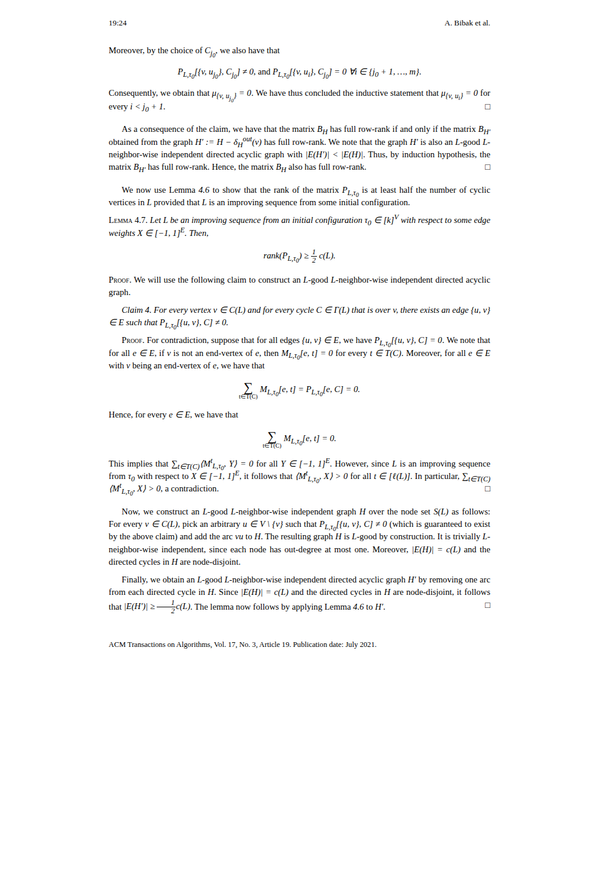19:24 A. Bibak et al.
Moreover, by the choice of Cj0, we also have that
PL,τ0[{v, uj0}, Cj0] ≠ 0, and PL,τ0[{v, ui}, Cj0] = 0 ∀i ∈ {j0 + 1, …, m}.
Consequently, we obtain that μ{v, uj0} = 0. We have thus concluded the inductive statement that μ{v, ui} = 0 for every i < j0 + 1. □
As a consequence of the claim, we have that the matrix BH has full row-rank if and only if the matrix BH′ obtained from the graph H′ := H − δHout(v) has full row-rank. We note that the graph H′ is also an L-good L-neighbor-wise independent directed acyclic graph with |E(H′)| < |E(H)|. Thus, by induction hypothesis, the matrix BH′ has full row-rank. Hence, the matrix BH also has full row-rank. □
We now use Lemma 4.6 to show that the rank of the matrix PL,τ0 is at least half the number of cyclic vertices in L provided that L is an improving sequence from some initial configuration.
Lemma 4.7. Let L be an improving sequence from an initial configuration τ0 ∈ [k]V with respect to some edge weights X ∈ [−1, 1]E. Then,
rank(PL,τ0) ≥ 12 c(L).
Proof. We will use the following claim to construct an L-good L-neighbor-wise independent directed acyclic graph.
Claim 4. For every vertex v ∈ C(L) and for every cycle C ∈ Γ(L) that is over v, there exists an edge {u, v} ∈ E such that PL,τ0[{u, v}, C] ≠ 0.
Proof. For contradiction, suppose that for all edges {u, v} ∈ E, we have PL,τ0[{u, v}, C] = 0. We note that for all e ∈ E, if v is not an end-vertex of e, then ML,τ0[e, t] = 0 for every t ∈ T(C). Moreover, for all e ∈ E with v being an end-vertex of e, we have that
∑t∈T(C) ML,τ0[e, t] = PL,τ0[e, C] = 0.
Hence, for every e ∈ E, we have that
∑t∈T(C) ML,τ0[e, t] = 0.
This implies that ∑t∈T(C)⟨MtL,τ0, Y⟩ = 0 for all Y ∈ [−1, 1]E. However, since L is an improving sequence from τ0 with respect to X ∈ [−1, 1]E, it follows that ⟨MtL,τ0, X⟩ > 0 for all t ∈ [ℓ(L)]. In particular, ∑t∈T(C)⟨MtL,τ0, X⟩ > 0, a contradiction. □
Now, we construct an L-good L-neighbor-wise independent graph H over the node set S(L) as follows: For every v ∈ C(L), pick an arbitrary u ∈ V \ {v} such that PL,τ0[{u, v}, C] ≠ 0 (which is guaranteed to exist by the above claim) and add the arc vu to H. The resulting graph H is L-good by construction. It is trivially L-neighbor-wise independent, since each node has out-degree at most one. Moreover, |E(H)| = c(L) and the directed cycles in H are node-disjoint.
Finally, we obtain an L-good L-neighbor-wise independent directed acyclic graph H′ by removing one arc from each directed cycle in H. Since |E(H)| = c(L) and the directed cycles in H are node-disjoint, it follows that |E(H′)| ≥ 12c(L). The lemma now follows by applying Lemma 4.6 to H′. □
ACM Transactions on Algorithms, Vol. 17, No. 3, Article 19. Publication date: July 2021.